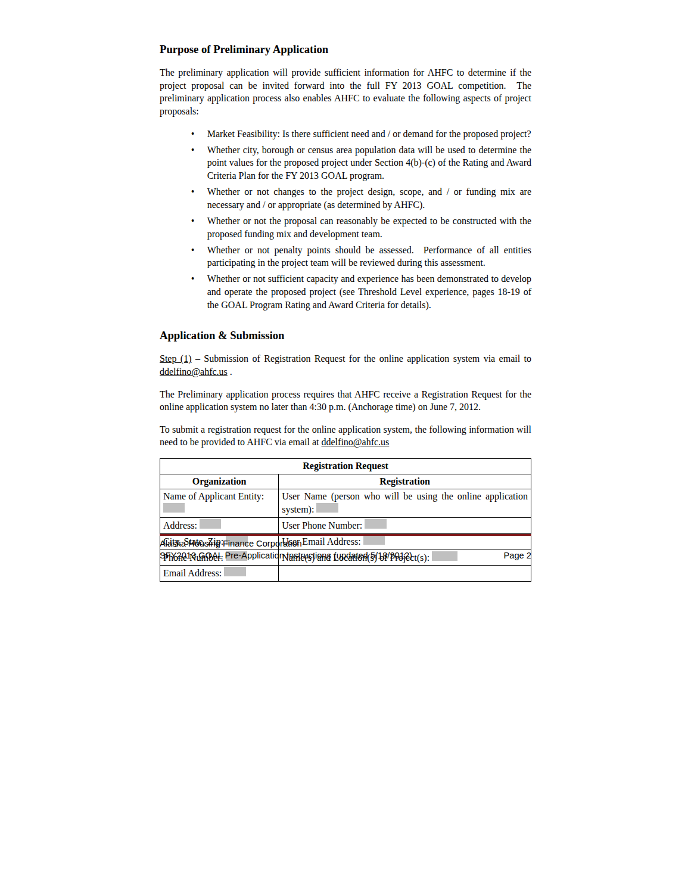Purpose of Preliminary Application
The preliminary application will provide sufficient information for AHFC to determine if the project proposal can be invited forward into the full FY 2013 GOAL competition. The preliminary application process also enables AHFC to evaluate the following aspects of project proposals:
Market Feasibility: Is there sufficient need and / or demand for the proposed project?
Whether city, borough or census area population data will be used to determine the point values for the proposed project under Section 4(b)-(c) of the Rating and Award Criteria Plan for the FY 2013 GOAL program.
Whether or not changes to the project design, scope, and / or funding mix are necessary and / or appropriate (as determined by AHFC).
Whether or not the proposal can reasonably be expected to be constructed with the proposed funding mix and development team.
Whether or not penalty points should be assessed. Performance of all entities participating in the project team will be reviewed during this assessment.
Whether or not sufficient capacity and experience has been demonstrated to develop and operate the proposed project (see Threshold Level experience, pages 18-19 of the GOAL Program Rating and Award Criteria for details).
Application & Submission
Step (1) – Submission of Registration Request for the online application system via email to ddelfino@ahfc.us .
The Preliminary application process requires that AHFC receive a Registration Request for the online application system no later than 4:30 p.m. (Anchorage time) on June 7, 2012.
To submit a registration request for the online application system, the following information will need to be provided to AHFC via email at ddelfino@ahfc.us
| Registration Request |
| --- |
| Organization | Registration |
| Name of Applicant Entity: | User Name (person who will be using the online application system): |
| Address: | User Phone Number: |
| City, State, Zip: | User Email Address: |
| Phone Number: | Name(s) and Location(s) of Project(s): |
| Email Address: | |
Alaska Housing Finance Corporation
SFY2013 GOAL Pre-Application Instructions (updated 5/18/2012) Page 2